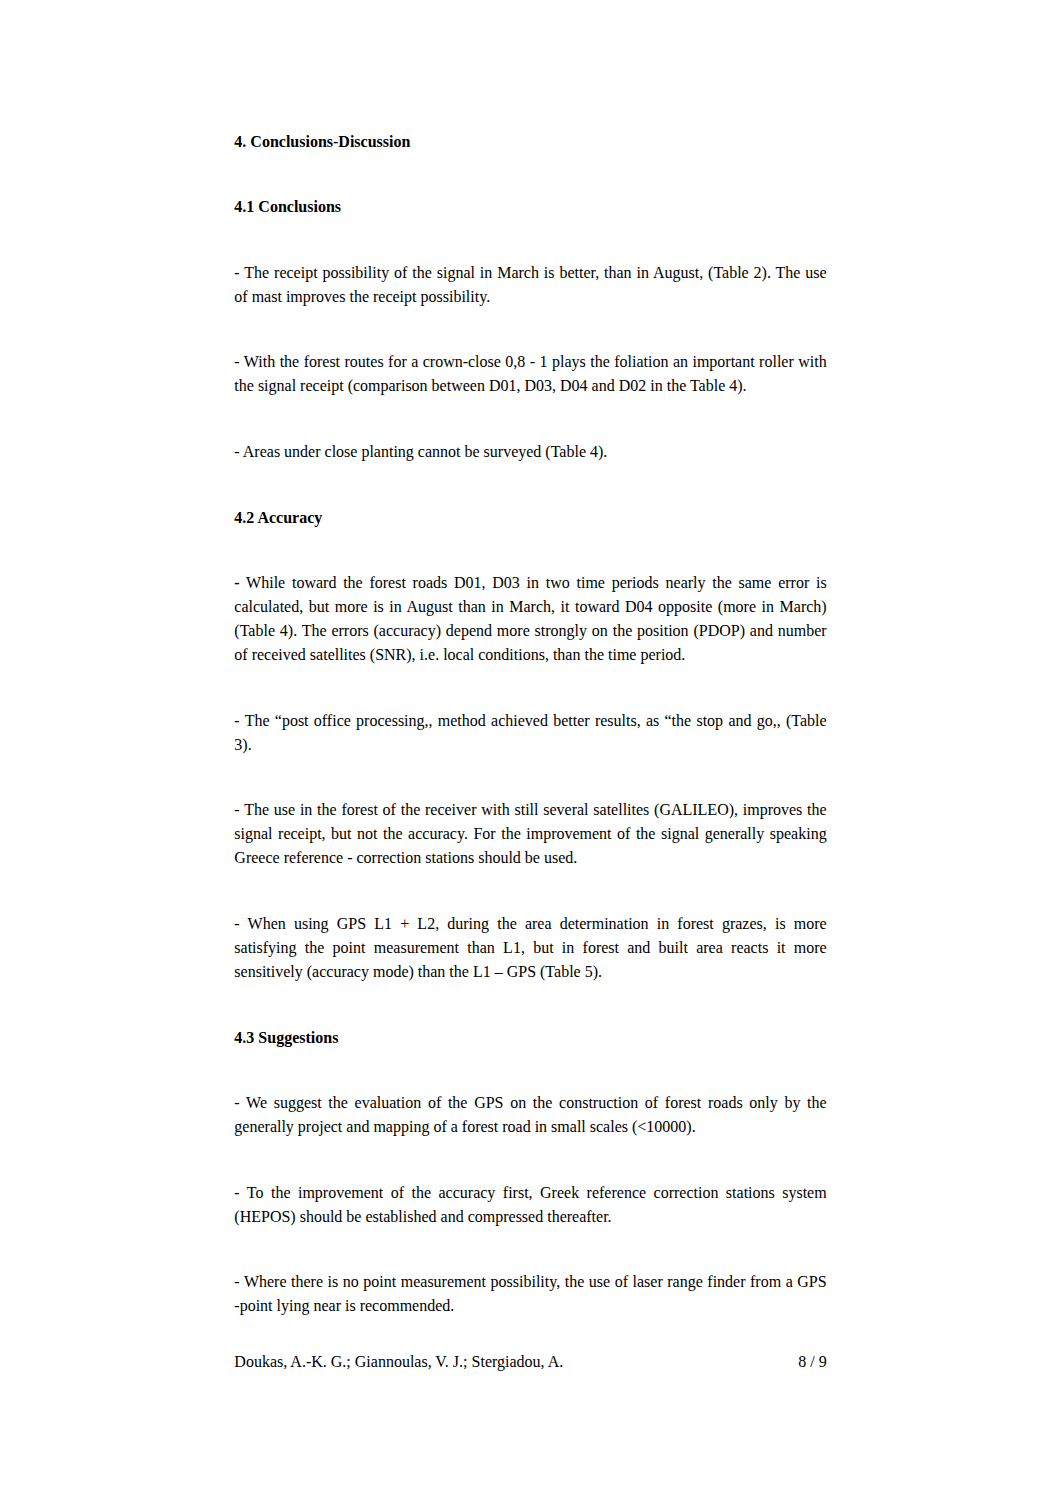4. Conclusions-Discussion
4.1 Conclusions
- The receipt possibility of the signal in March is better, than in August, (Table 2). The use of mast improves the receipt possibility.
- With the forest routes for a crown-close 0,8 - 1 plays the foliation an important roller with the signal receipt (comparison between D01, D03, D04 and D02 in the Table 4).
- Areas under close planting cannot be surveyed (Table 4).
4.2 Accuracy
- While toward the forest roads D01, D03 in two time periods nearly the same error is calculated, but more is in August than in March, it toward D04 opposite (more in March) (Table 4). The errors (accuracy) depend more strongly on the position (PDOP) and number of received satellites (SNR), i.e. local conditions, than the time period.
- The “post office processing,, method achieved better results, as “the stop and go,, (Table 3).
- The use in the forest of the receiver with still several satellites (GALILEO), improves the signal receipt, but not the accuracy. For the improvement of the signal generally speaking Greece reference - correction stations should be used.
- When using GPS L1 + L2, during the area determination in forest grazes, is more satisfying the point measurement than L1, but in forest and built area reacts it more sensitively (accuracy mode) than the L1 – GPS (Table 5).
4.3 Suggestions
- We suggest the evaluation of the GPS on the construction of forest roads only by the generally project and mapping of a forest road in small scales (<10000).
- To the improvement of the accuracy first, Greek reference correction stations system (HEPOS) should be established and compressed thereafter.
- Where there is no point measurement possibility, the use of laser range finder from a GPS -point lying near is recommended.
Doukas, A.-K. G.; Giannoulas, V. J.; Stergiadou, A. 8 / 9